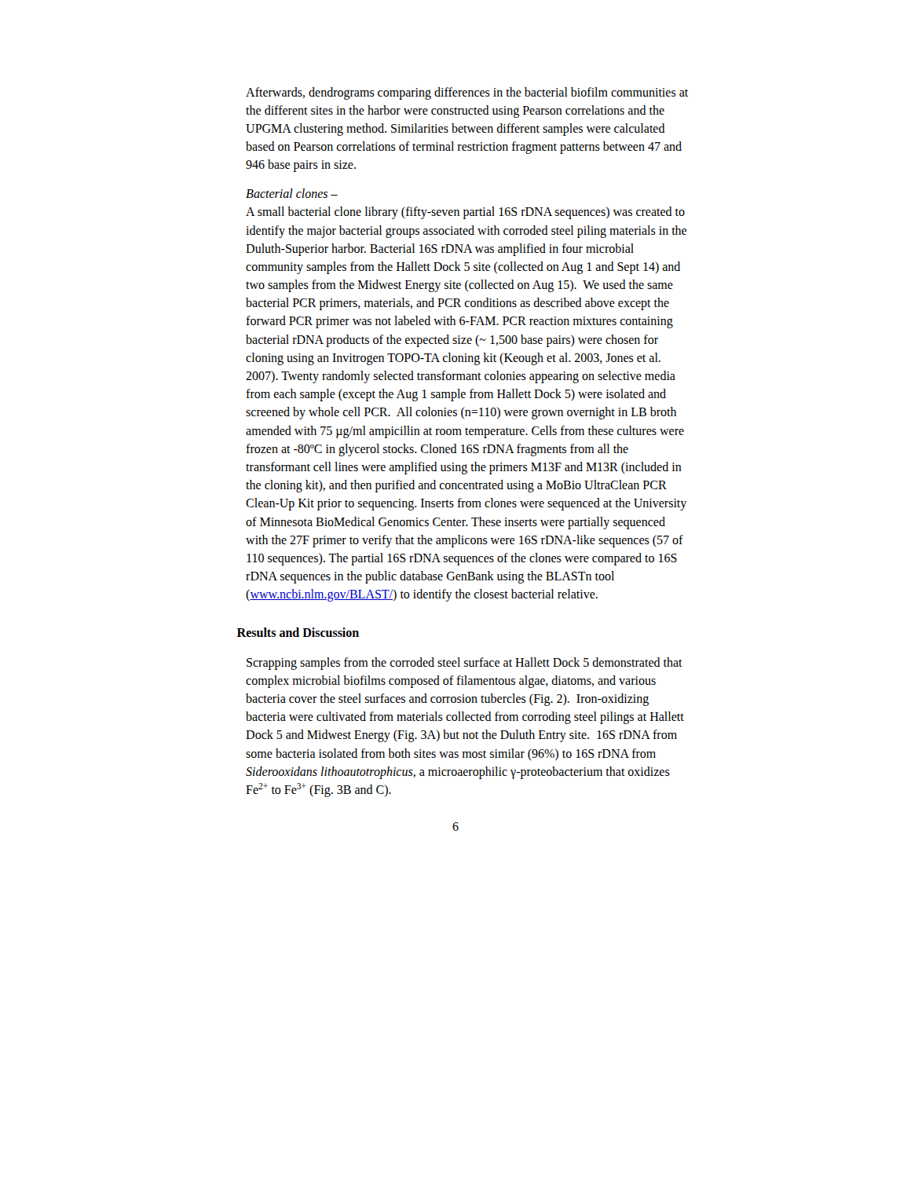Afterwards, dendrograms comparing differences in the bacterial biofilm communities at the different sites in the harbor were constructed using Pearson correlations and the UPGMA clustering method. Similarities between different samples were calculated based on Pearson correlations of terminal restriction fragment patterns between 47 and 946 base pairs in size.
Bacterial clones –
A small bacterial clone library (fifty-seven partial 16S rDNA sequences) was created to identify the major bacterial groups associated with corroded steel piling materials in the Duluth-Superior harbor. Bacterial 16S rDNA was amplified in four microbial community samples from the Hallett Dock 5 site (collected on Aug 1 and Sept 14) and two samples from the Midwest Energy site (collected on Aug 15). We used the same bacterial PCR primers, materials, and PCR conditions as described above except the forward PCR primer was not labeled with 6-FAM. PCR reaction mixtures containing bacterial rDNA products of the expected size (~ 1,500 base pairs) were chosen for cloning using an Invitrogen TOPO-TA cloning kit (Keough et al. 2003, Jones et al. 2007). Twenty randomly selected transformant colonies appearing on selective media from each sample (except the Aug 1 sample from Hallett Dock 5) were isolated and screened by whole cell PCR. All colonies (n=110) were grown overnight in LB broth amended with 75 µg/ml ampicillin at room temperature. Cells from these cultures were frozen at -80ºC in glycerol stocks. Cloned 16S rDNA fragments from all the transformant cell lines were amplified using the primers M13F and M13R (included in the cloning kit), and then purified and concentrated using a MoBio UltraClean PCR Clean-Up Kit prior to sequencing. Inserts from clones were sequenced at the University of Minnesota BioMedical Genomics Center. These inserts were partially sequenced with the 27F primer to verify that the amplicons were 16S rDNA-like sequences (57 of 110 sequences). The partial 16S rDNA sequences of the clones were compared to 16S rDNA sequences in the public database GenBank using the BLASTn tool (www.ncbi.nlm.gov/BLAST/) to identify the closest bacterial relative.
Results and Discussion
Scrapping samples from the corroded steel surface at Hallett Dock 5 demonstrated that complex microbial biofilms composed of filamentous algae, diatoms, and various bacteria cover the steel surfaces and corrosion tubercles (Fig. 2). Iron-oxidizing bacteria were cultivated from materials collected from corroding steel pilings at Hallett Dock 5 and Midwest Energy (Fig. 3A) but not the Duluth Entry site. 16S rDNA from some bacteria isolated from both sites was most similar (96%) to 16S rDNA from Siderooxidans lithoautotrophicus, a microaerophilic γ-proteobacterium that oxidizes Fe2+ to Fe3+ (Fig. 3B and C).
6